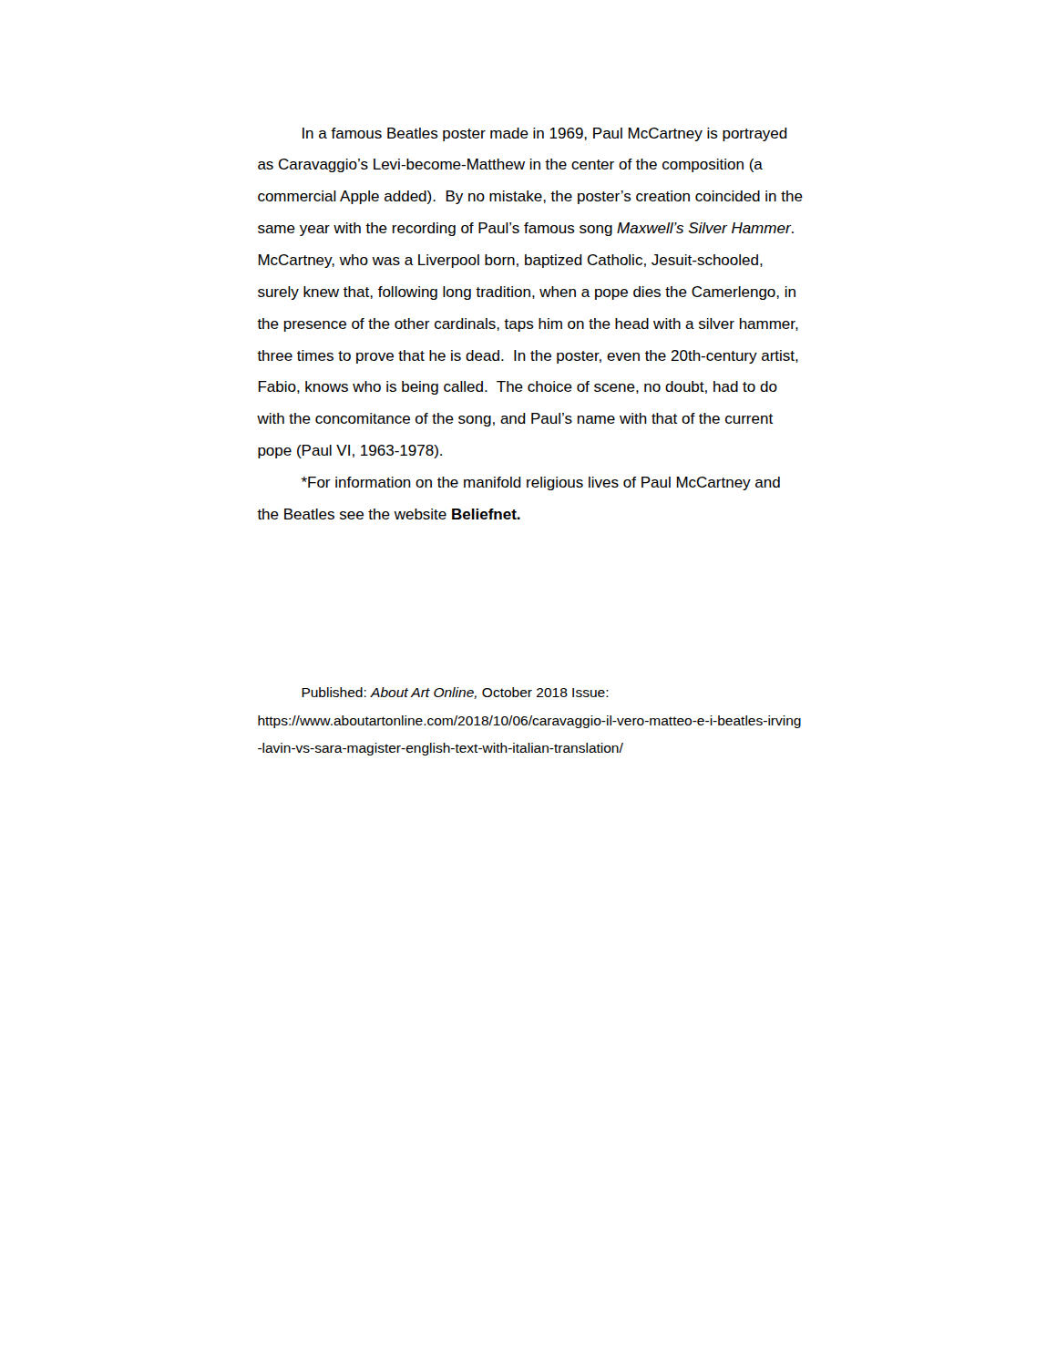In a famous Beatles poster made in 1969, Paul McCartney is portrayed as Caravaggio’s Levi-become-Matthew in the center of the composition (a commercial Apple added). By no mistake, the poster’s creation coincided in the same year with the recording of Paul’s famous song Maxwell’s Silver Hammer. McCartney, who was a Liverpool born, baptized Catholic, Jesuit-schooled, surely knew that, following long tradition, when a pope dies the Camerlengo, in the presence of the other cardinals, taps him on the head with a silver hammer, three times to prove that he is dead. In the poster, even the 20th-century artist, Fabio, knows who is being called. The choice of scene, no doubt, had to do with the concomitance of the song, and Paul’s name with that of the current pope (Paul VI, 1963-1978).
*For information on the manifold religious lives of Paul McCartney and the Beatles see the website Beliefnet.
Published: About Art Online, October 2018 Issue:
https://www.aboutartonline.com/2018/10/06/caravaggio-il-vero-matteo-e-i-beatles-irving-lavin-vs-sara-magister-english-text-with-italian-translation/